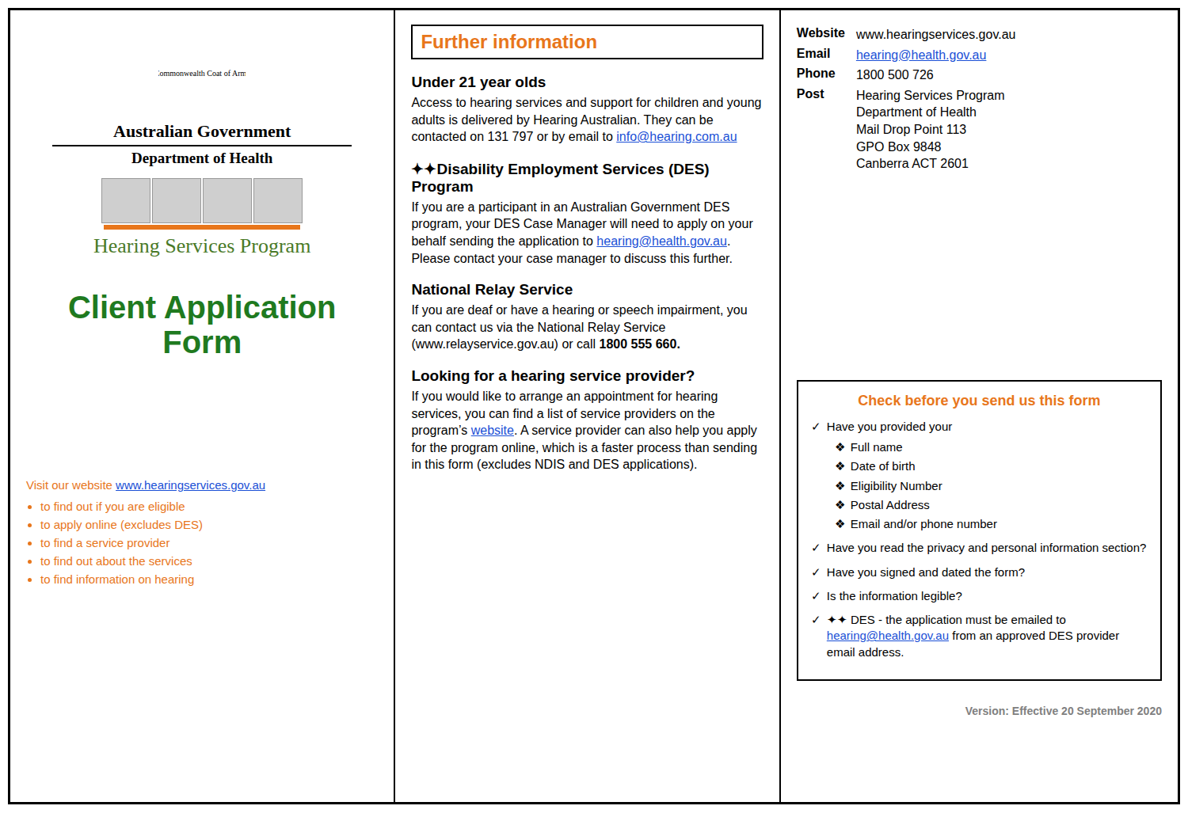Australian Government
Department of Health
Hearing Services Program
Client Application
Form
Visit our website www.hearingservices.gov.au
to find out if you are eligible
to apply online (excludes DES)
to find a service provider
to find out about the services
to find information on hearing
Further information
Under 21 year olds
Access to hearing services and support for children and young adults is delivered by Hearing Australian. They can be contacted on 131 797 or by email to info@hearing.com.au
✦✦Disability Employment Services (DES) Program
If you are a participant in an Australian Government DES program, your DES Case Manager will need to apply on your behalf sending the application to hearing@health.gov.au. Please contact your case manager to discuss this further.
National Relay Service
If you are deaf or have a hearing or speech impairment, you can contact us via the National Relay Service (www.relayservice.gov.au) or call 1800 555 660.
Looking for a hearing service provider?
If you would like to arrange an appointment for hearing services, you can find a list of service providers on the program’s website. A service provider can also help you apply for the program online, which is a faster process than sending in this form (excludes NDIS and DES applications).
| Website | www.hearingservices.gov.au |
| Email | hearing@health.gov.au |
| Phone | 1800 500 726 |
| Post | Hearing Services Program Department of Health Mail Drop Point 113 GPO Box 9848 Canberra ACT 2601 |
Check before you send us this form
Have you provided your
Full name
Date of birth
Eligibility Number
Postal Address
Email and/or phone number
Have you read the privacy and personal information section?
Have you signed and dated the form?
Is the information legible?
✦✦ DES - the application must be emailed to hearing@health.gov.au from an approved DES provider email address.
Version: Effective 20 September 2020